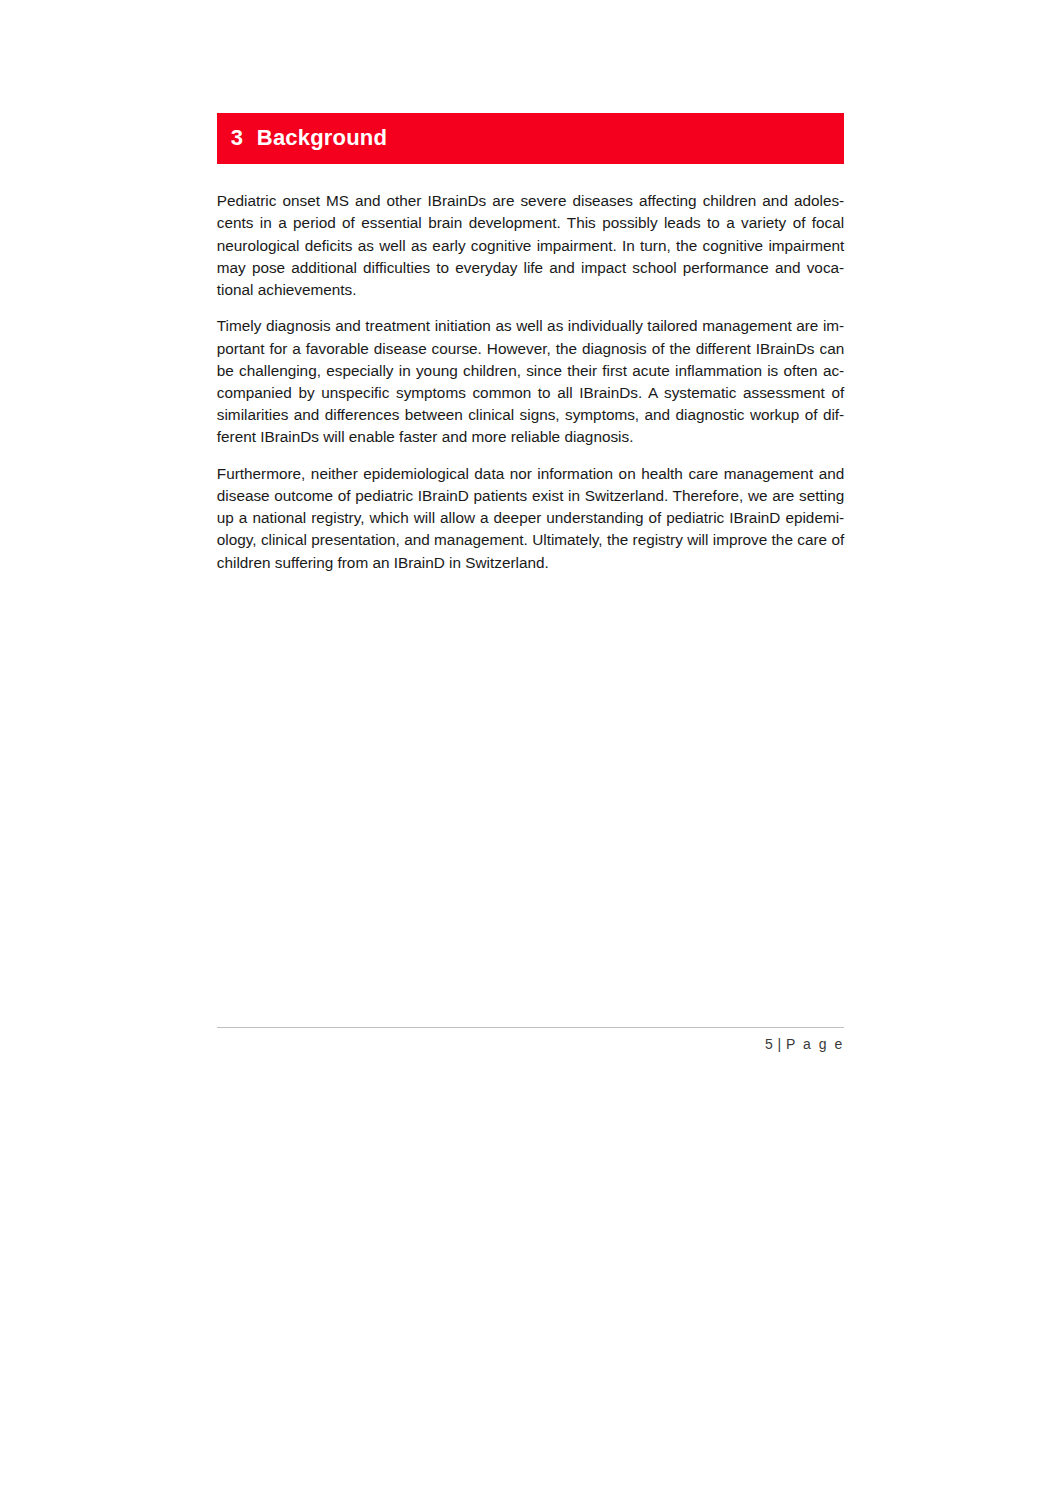3 Background
Pediatric onset MS and other IBrainDs are severe diseases affecting children and adolescents in a period of essential brain development. This possibly leads to a variety of focal neurological deficits as well as early cognitive impairment. In turn, the cognitive impairment may pose additional difficulties to everyday life and impact school performance and vocational achievements.
Timely diagnosis and treatment initiation as well as individually tailored management are important for a favorable disease course. However, the diagnosis of the different IBrainDs can be challenging, especially in young children, since their first acute inflammation is often accompanied by unspecific symptoms common to all IBrainDs. A systematic assessment of similarities and differences between clinical signs, symptoms, and diagnostic workup of different IBrainDs will enable faster and more reliable diagnosis.
Furthermore, neither epidemiological data nor information on health care management and disease outcome of pediatric IBrainD patients exist in Switzerland. Therefore, we are setting up a national registry, which will allow a deeper understanding of pediatric IBrainD epidemiology, clinical presentation, and management. Ultimately, the registry will improve the care of children suffering from an IBrainD in Switzerland.
5 | P a g e